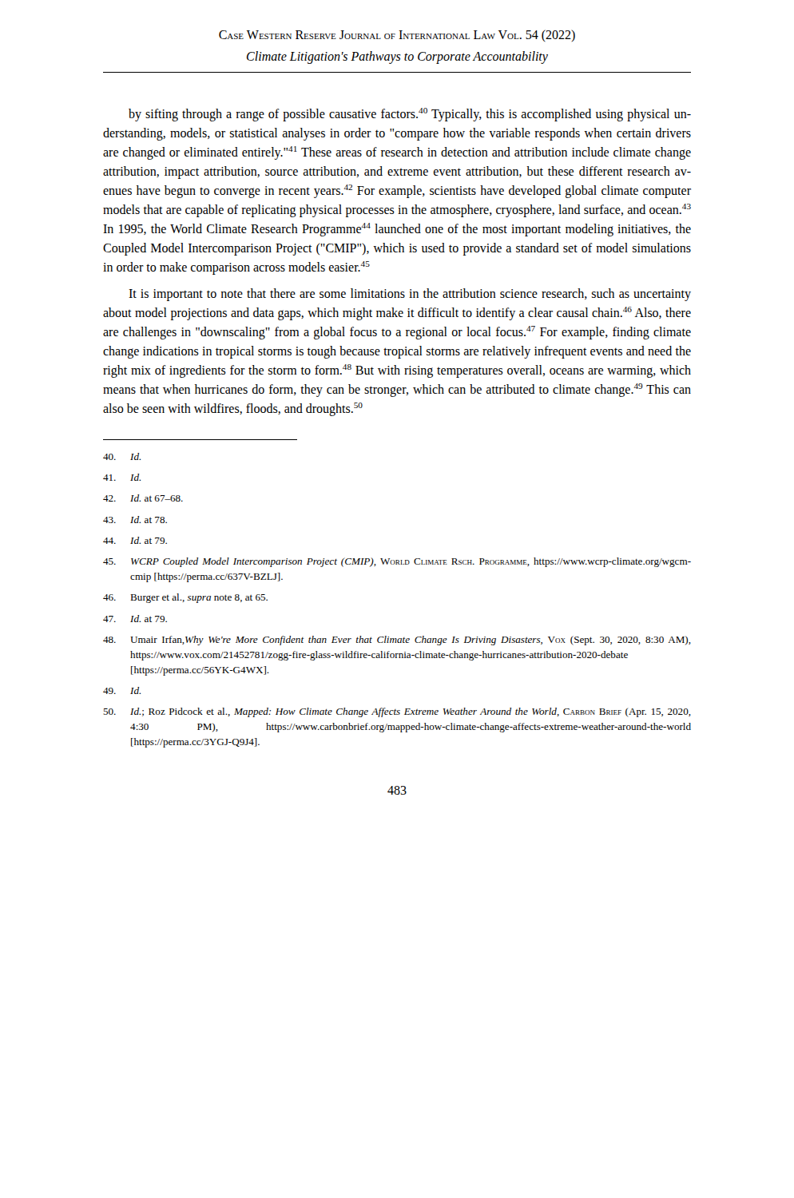Case Western Reserve Journal of International Law Vol. 54 (2022)
Climate Litigation's Pathways to Corporate Accountability
by sifting through a range of possible causative factors.40 Typically, this is accomplished using physical understanding, models, or statistical analyses in order to "compare how the variable responds when certain drivers are changed or eliminated entirely."41 These areas of research in detection and attribution include climate change attribution, impact attribution, source attribution, and extreme event attribution, but these different research avenues have begun to converge in recent years.42 For example, scientists have developed global climate computer models that are capable of replicating physical processes in the atmosphere, cryosphere, land surface, and ocean.43 In 1995, the World Climate Research Programme44 launched one of the most important modeling initiatives, the Coupled Model Intercomparison Project ("CMIP"), which is used to provide a standard set of model simulations in order to make comparison across models easier.45
It is important to note that there are some limitations in the attribution science research, such as uncertainty about model projections and data gaps, which might make it difficult to identify a clear causal chain.46 Also, there are challenges in "downscaling" from a global focus to a regional or local focus.47 For example, finding climate change indications in tropical storms is tough because tropical storms are relatively infrequent events and need the right mix of ingredients for the storm to form.48 But with rising temperatures overall, oceans are warming, which means that when hurricanes do form, they can be stronger, which can be attributed to climate change.49 This can also be seen with wildfires, floods, and droughts.50
40. Id.
41. Id.
42. Id. at 67–68.
43. Id. at 78.
44. Id. at 79.
45. WCRP Coupled Model Intercomparison Project (CMIP), World Climate Rsch. Programme, https://www.wcrp-climate.org/wgcm-cmip [https://perma.cc/637V-BZLJ].
46. Burger et al., supra note 8, at 65.
47. Id. at 79.
48. Umair Irfan,Why We're More Confident than Ever that Climate Change Is Driving Disasters, Vox (Sept. 30, 2020, 8:30 AM), https://www.vox.com/21452781/zogg-fire-glass-wildfire-california-climate-change-hurricanes-attribution-2020-debate [https://perma.cc/56YK-G4WX].
49. Id.
50. Id.; Roz Pidcock et al., Mapped: How Climate Change Affects Extreme Weather Around the World, Carbon Brief (Apr. 15, 2020, 4:30 PM), https://www.carbonbrief.org/mapped-how-climate-change-affects-extreme-weather-around-the-world [https://perma.cc/3YGJ-Q9J4].
483